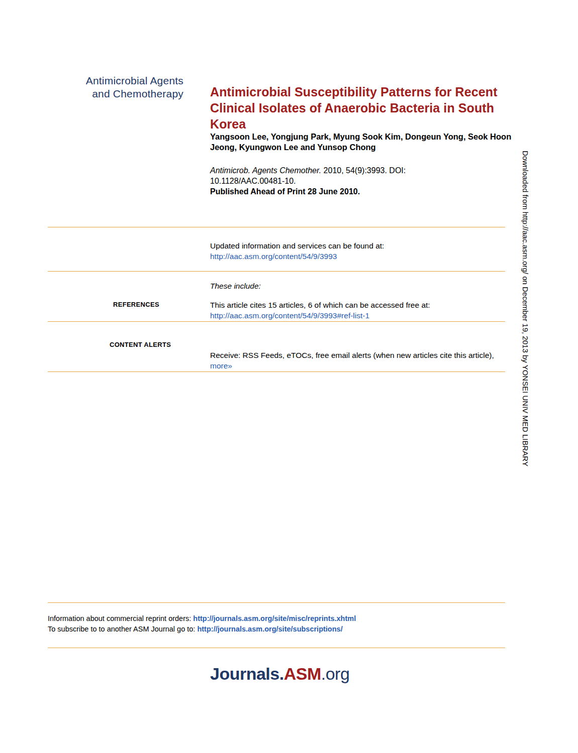Antimicrobial Agents and Chemotherapy
Antimicrobial Susceptibility Patterns for Recent Clinical Isolates of Anaerobic Bacteria in South Korea
Yangsoon Lee, Yongjung Park, Myung Sook Kim, Dongeun Yong, Seok Hoon Jeong, Kyungwon Lee and Yunsop Chong
Antimicrob. Agents Chemother. 2010, 54(9):3993. DOI:
10.1128/AAC.00481-10.
Published Ahead of Print 28 June 2010.
Downloaded from http://aac.asm.org/ on December 19, 2013 by YONSEI UNIV MED LIBRARY
Updated information and services can be found at:
http://aac.asm.org/content/54/9/3993
These include:
REFERENCES
This article cites 15 articles, 6 of which can be accessed free at:
http://aac.asm.org/content/54/9/3993#ref-list-1
CONTENT ALERTS
Receive: RSS Feeds, eTOCs, free email alerts (when new articles cite this article), more»
Information about commercial reprint orders: http://journals.asm.org/site/misc/reprints.xhtml
To subscribe to to another ASM Journal go to: http://journals.asm.org/site/subscriptions/
Journals. ASM.org